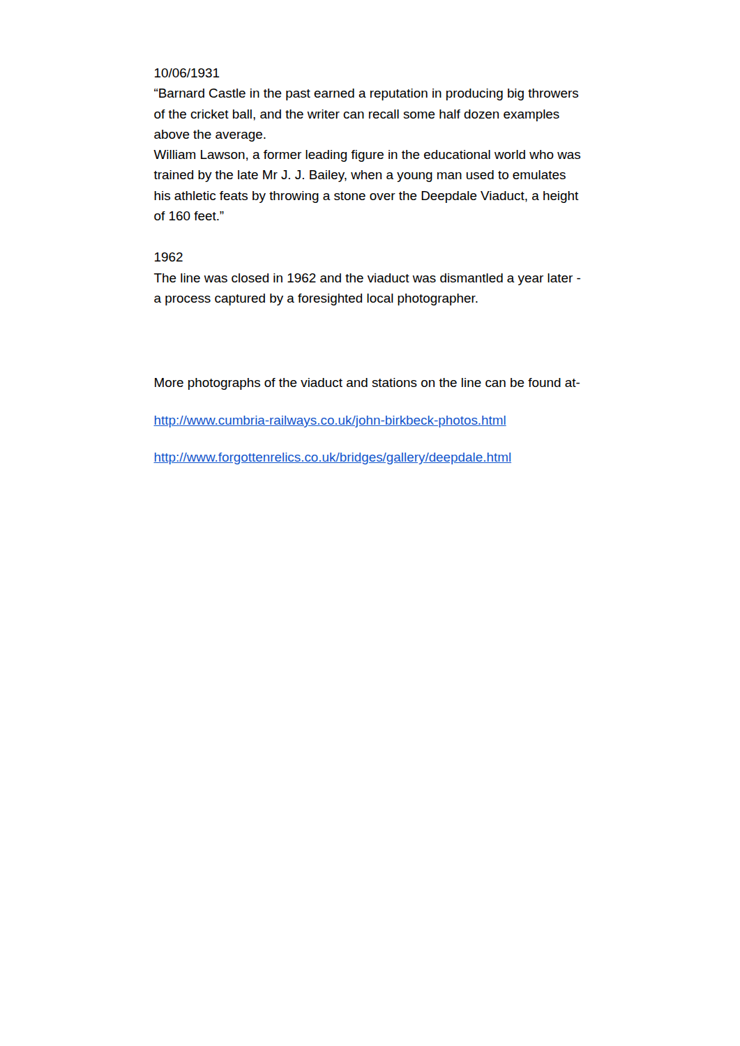10/06/1931
“Barnard Castle in the past earned a reputation in producing big throwers of the cricket ball, and the writer can recall some half dozen examples above the average.
William Lawson, a former leading figure in the educational world who was trained by the late Mr J. J. Bailey, when a young man used to emulates his athletic feats by throwing a stone over the Deepdale Viaduct, a height of 160 feet.”
1962
The line was closed in 1962 and the viaduct was dismantled a year later - a process captured by a foresighted local photographer.
More photographs of the viaduct and stations on the line can be found at-
http://www.cumbria-railways.co.uk/john-birkbeck-photos.html
http://www.forgottenrelics.co.uk/bridges/gallery/deepdale.html